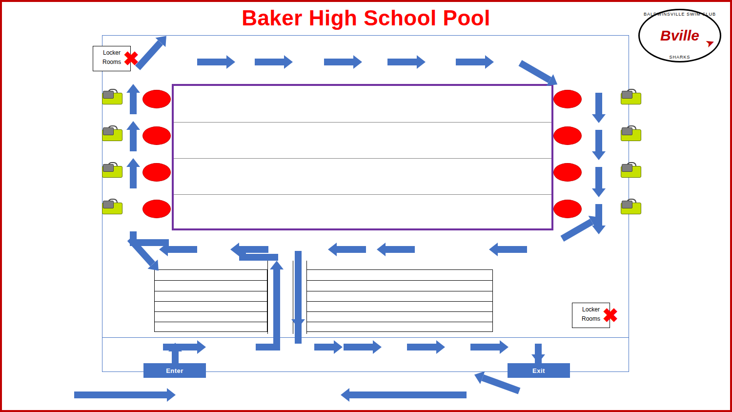Baker High School Pool
BALDWINSVILLE SWIM CLUB
Bville
➤
SHARKS
Locker
Rooms
✖
Locker
Rooms
✖
Enter
Exit